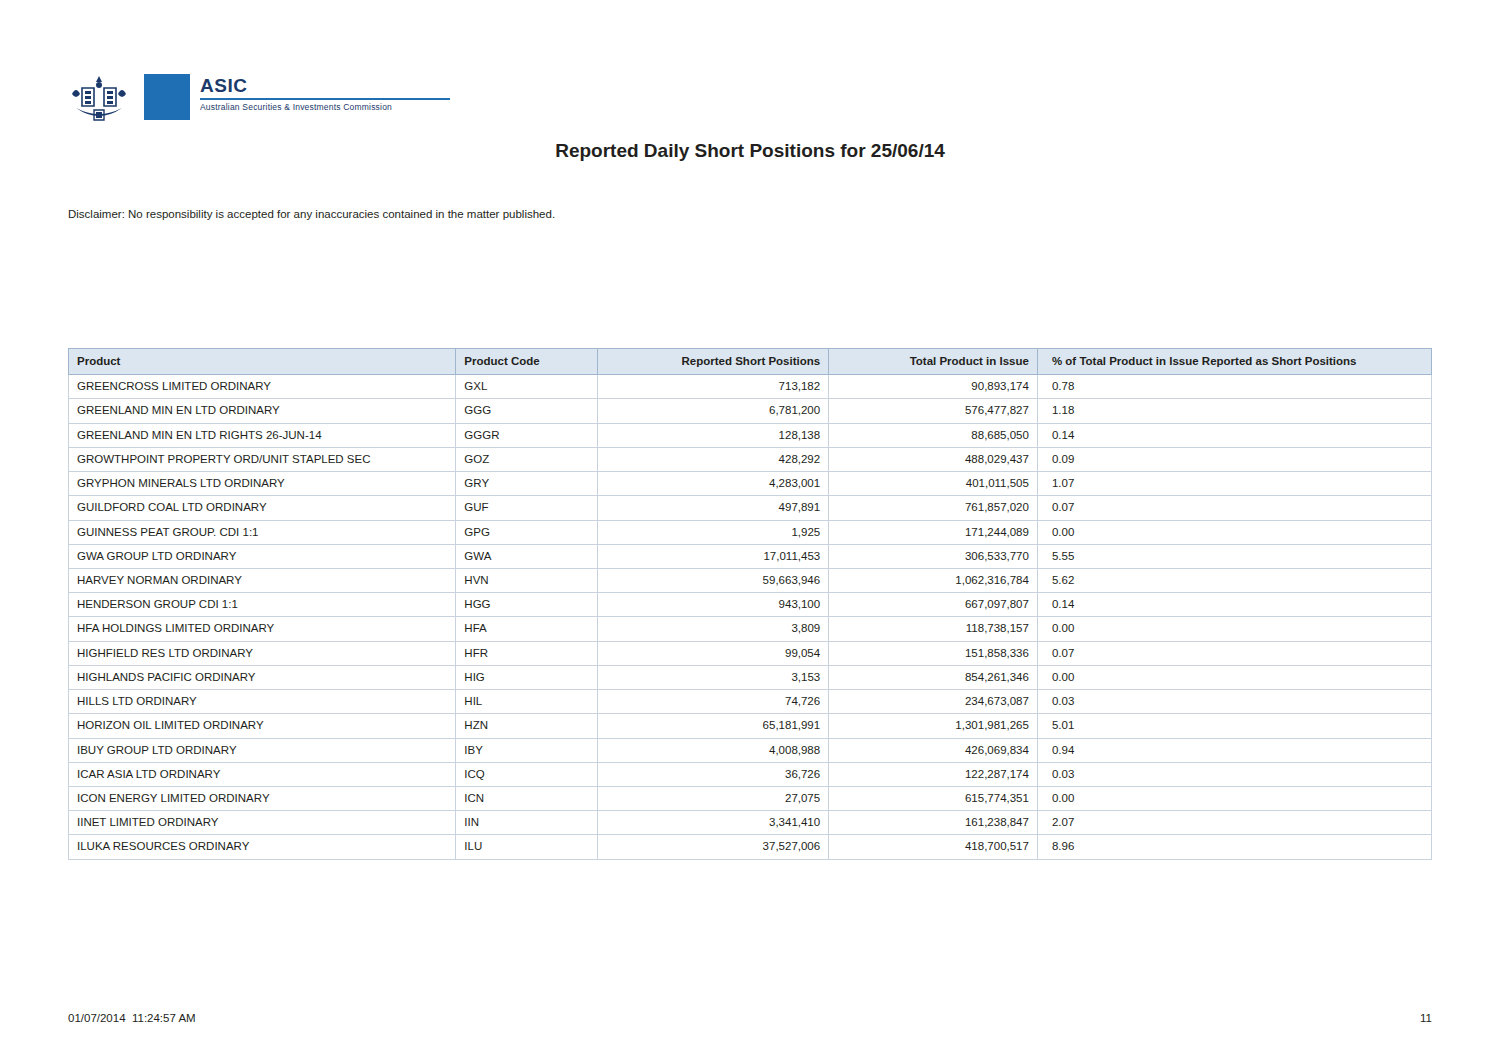ASIC
Australian Securities & Investments Commission
Reported Daily Short Positions for 25/06/14
Disclaimer: No responsibility is accepted for any inaccuracies contained in the matter published.
| Product | Product Code | Reported Short Positions | Total Product in Issue | % of Total Product in Issue Reported as Short Positions |
| --- | --- | --- | --- | --- |
| GREENCROSS LIMITED ORDINARY | GXL | 713,182 | 90,893,174 | 0.78 |
| GREENLAND MIN EN LTD ORDINARY | GGG | 6,781,200 | 576,477,827 | 1.18 |
| GREENLAND MIN EN LTD RIGHTS 26-JUN-14 | GGGR | 128,138 | 88,685,050 | 0.14 |
| GROWTHPOINT PROPERTY ORD/UNIT STAPLED SEC | GOZ | 428,292 | 488,029,437 | 0.09 |
| GRYPHON MINERALS LTD ORDINARY | GRY | 4,283,001 | 401,011,505 | 1.07 |
| GUILDFORD COAL LTD ORDINARY | GUF | 497,891 | 761,857,020 | 0.07 |
| GUINNESS PEAT GROUP. CDI 1:1 | GPG | 1,925 | 171,244,089 | 0.00 |
| GWA GROUP LTD ORDINARY | GWA | 17,011,453 | 306,533,770 | 5.55 |
| HARVEY NORMAN ORDINARY | HVN | 59,663,946 | 1,062,316,784 | 5.62 |
| HENDERSON GROUP CDI 1:1 | HGG | 943,100 | 667,097,807 | 0.14 |
| HFA HOLDINGS LIMITED ORDINARY | HFA | 3,809 | 118,738,157 | 0.00 |
| HIGHFIELD RES LTD ORDINARY | HFR | 99,054 | 151,858,336 | 0.07 |
| HIGHLANDS PACIFIC ORDINARY | HIG | 3,153 | 854,261,346 | 0.00 |
| HILLS LTD ORDINARY | HIL | 74,726 | 234,673,087 | 0.03 |
| HORIZON OIL LIMITED ORDINARY | HZN | 65,181,991 | 1,301,981,265 | 5.01 |
| IBUY GROUP LTD ORDINARY | IBY | 4,008,988 | 426,069,834 | 0.94 |
| ICAR ASIA LTD ORDINARY | ICQ | 36,726 | 122,287,174 | 0.03 |
| ICON ENERGY LIMITED ORDINARY | ICN | 27,075 | 615,774,351 | 0.00 |
| IINET LIMITED ORDINARY | IIN | 3,341,410 | 161,238,847 | 2.07 |
| ILUKA RESOURCES ORDINARY | ILU | 37,527,006 | 418,700,517 | 8.96 |
01/07/2014 11:24:57 AM
11